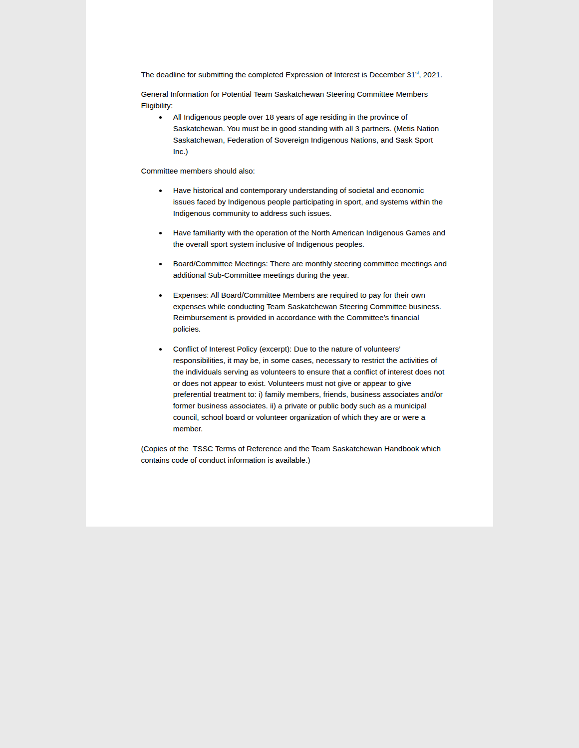The deadline for submitting the completed Expression of Interest is December 31st, 2021.
General Information for Potential Team Saskatchewan Steering Committee Members
Eligibility:
All Indigenous people over 18 years of age residing in the province of Saskatchewan. You must be in good standing with all 3 partners. (Metis Nation Saskatchewan, Federation of Sovereign Indigenous Nations, and Sask Sport Inc.)
Committee members should also:
Have historical and contemporary understanding of societal and economic issues faced by Indigenous people participating in sport, and systems within the Indigenous community to address such issues.
Have familiarity with the operation of the North American Indigenous Games and the overall sport system inclusive of Indigenous peoples.
Board/Committee Meetings: There are monthly steering committee meetings and additional Sub-Committee meetings during the year.
Expenses: All Board/Committee Members are required to pay for their own expenses while conducting Team Saskatchewan Steering Committee business. Reimbursement is provided in accordance with the Committee’s financial policies.
Conflict of Interest Policy (excerpt): Due to the nature of volunteers’ responsibilities, it may be, in some cases, necessary to restrict the activities of the individuals serving as volunteers to ensure that a conflict of interest does not or does not appear to exist. Volunteers must not give or appear to give preferential treatment to: i) family members, friends, business associates and/or former business associates. ii) a private or public body such as a municipal council, school board or volunteer organization of which they are or were a member.
(Copies of the TSSC Terms of Reference and the Team Saskatchewan Handbook which contains code of conduct information is available.)